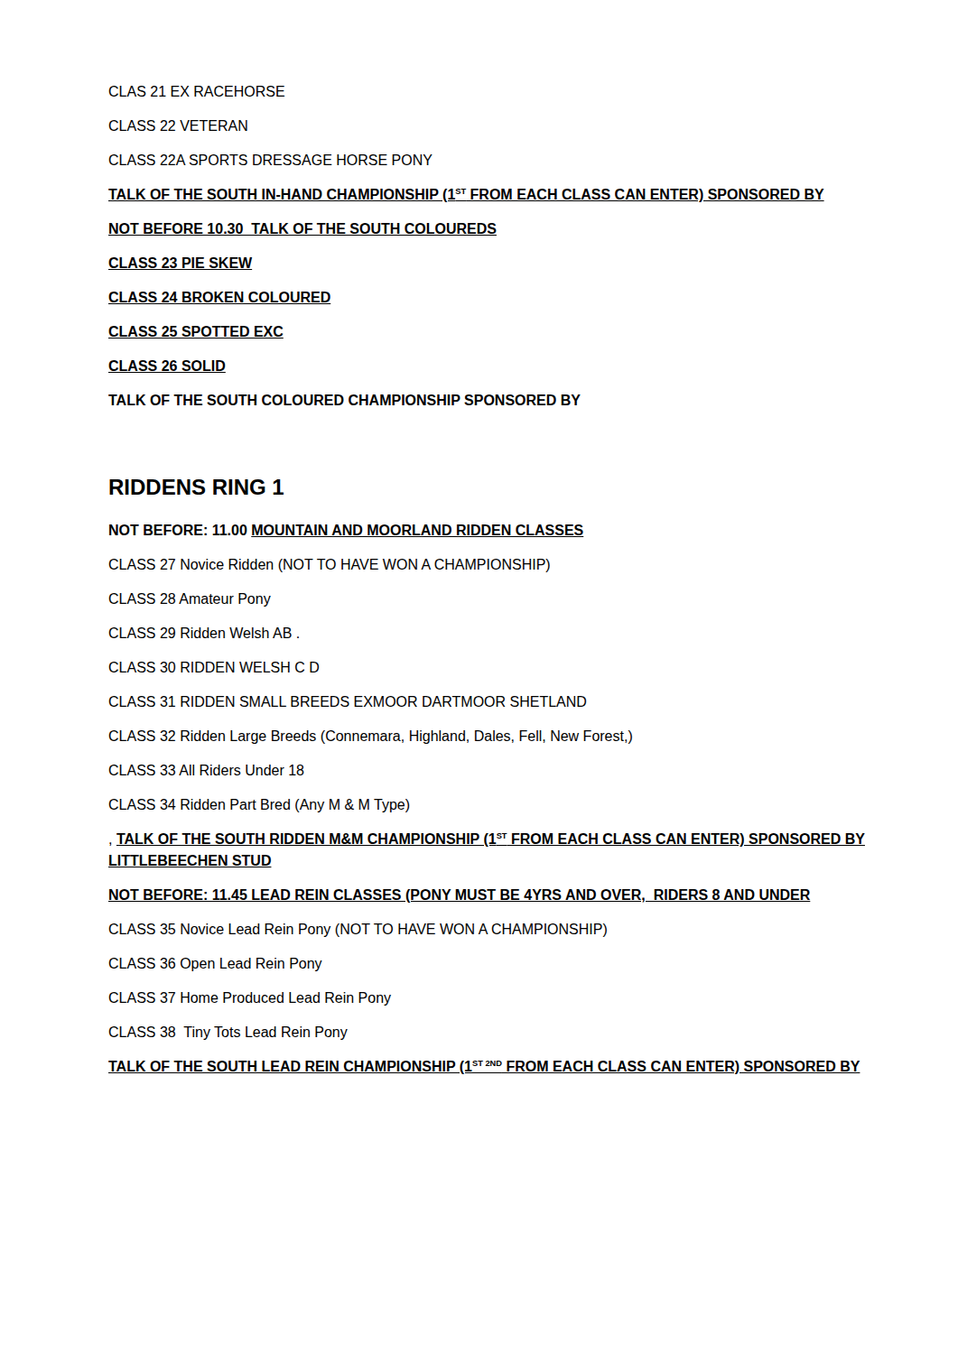CLAS 21 EX RACEHORSE
CLASS 22 VETERAN
CLASS 22A SPORTS DRESSAGE HORSE PONY
TALK OF THE SOUTH IN-HAND CHAMPIONSHIP (1ST FROM EACH CLASS CAN ENTER) SPONSORED BY
NOT BEFORE 10.30 TALK OF THE SOUTH COLOUREDS
CLASS 23 PIE SKEW
CLASS 24 BROKEN COLOURED
CLASS 25 SPOTTED EXC
CLASS 26 SOLID
TALK OF THE SOUTH COLOURED CHAMPIONSHIP SPONSORED BY
RIDDENS RING 1
NOT BEFORE: 11.00 MOUNTAIN AND MOORLAND RIDDEN CLASSES
CLASS 27 Novice Ridden (NOT TO HAVE WON A CHAMPIONSHIP)
CLASS 28 Amateur Pony
CLASS 29 Ridden Welsh AB .
CLASS 30 RIDDEN WELSH C D
CLASS 31 RIDDEN SMALL BREEDS EXMOOR DARTMOOR SHETLAND
CLASS 32 Ridden Large Breeds (Connemara, Highland, Dales, Fell, New Forest,)
CLASS 33 All Riders Under 18
CLASS 34 Ridden Part Bred (Any M & M Type)
, TALK OF THE SOUTH RIDDEN M&M CHAMPIONSHIP (1ST FROM EACH CLASS CAN ENTER) SPONSORED BY LITTLEBEECHEN STUD
NOT BEFORE: 11.45 LEAD REIN CLASSES (PONY MUST BE 4YRS AND OVER, RIDERS 8 AND UNDER
CLASS 35 Novice Lead Rein Pony (NOT TO HAVE WON A CHAMPIONSHIP)
CLASS 36 Open Lead Rein Pony
CLASS 37 Home Produced Lead Rein Pony
CLASS 38 Tiny Tots Lead Rein Pony
TALK OF THE SOUTH LEAD REIN CHAMPIONSHIP (1ST 2ND FROM EACH CLASS CAN ENTER) SPONSORED BY